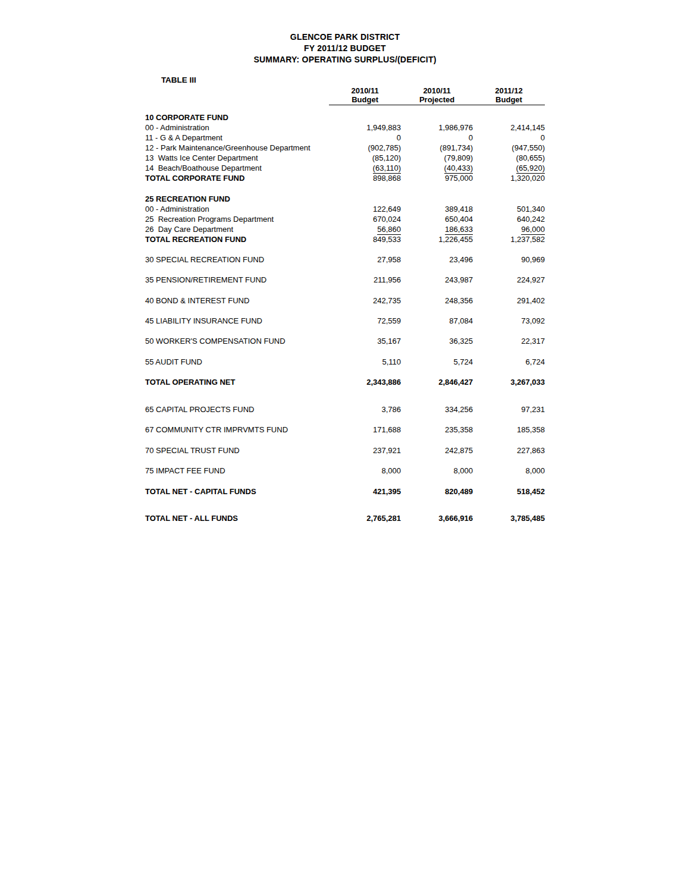GLENCOE PARK DISTRICT
FY 2011/12 BUDGET
SUMMARY: OPERATING SURPLUS/(DEFICIT)
TABLE III
| | 2010/11 Budget | 2010/11 Projected | 2011/12 Budget |
| --- | --- | --- | --- |
| 10 CORPORATE FUND | | | |
| 00 - Administration | 1,949,883 | 1,986,976 | 2,414,145 |
| 11 - G & A Department | 0 | 0 | 0 |
| 12 - Park Maintenance/Greenhouse Department | (902,785) | (891,734) | (947,550) |
| 13 Watts Ice Center Department | (85,120) | (79,809) | (80,655) |
| 14 Beach/Boathouse Department | (63,110) | (40,433) | (65,920) |
| TOTAL CORPORATE FUND | 898,868 | 975,000 | 1,320,020 |
| 25 RECREATION FUND | | | |
| 00 - Administration | 122,649 | 389,418 | 501,340 |
| 25 Recreation Programs Department | 670,024 | 650,404 | 640,242 |
| 26 Day Care Department | 56,860 | 186,633 | 96,000 |
| TOTAL RECREATION FUND | 849,533 | 1,226,455 | 1,237,582 |
| 30 SPECIAL RECREATION FUND | 27,958 | 23,496 | 90,969 |
| 35 PENSION/RETIREMENT FUND | 211,956 | 243,987 | 224,927 |
| 40 BOND & INTEREST FUND | 242,735 | 248,356 | 291,402 |
| 45 LIABILITY INSURANCE FUND | 72,559 | 87,084 | 73,092 |
| 50 WORKER'S COMPENSATION FUND | 35,167 | 36,325 | 22,317 |
| 55 AUDIT FUND | 5,110 | 5,724 | 6,724 |
| TOTAL OPERATING NET | 2,343,886 | 2,846,427 | 3,267,033 |
| 65 CAPITAL PROJECTS FUND | 3,786 | 334,256 | 97,231 |
| 67 COMMUNITY CTR IMPRVMTS FUND | 171,688 | 235,358 | 185,358 |
| 70 SPECIAL TRUST FUND | 237,921 | 242,875 | 227,863 |
| 75 IMPACT FEE FUND | 8,000 | 8,000 | 8,000 |
| TOTAL NET - CAPITAL FUNDS | 421,395 | 820,489 | 518,452 |
| TOTAL NET - ALL FUNDS | 2,765,281 | 3,666,916 | 3,785,485 |